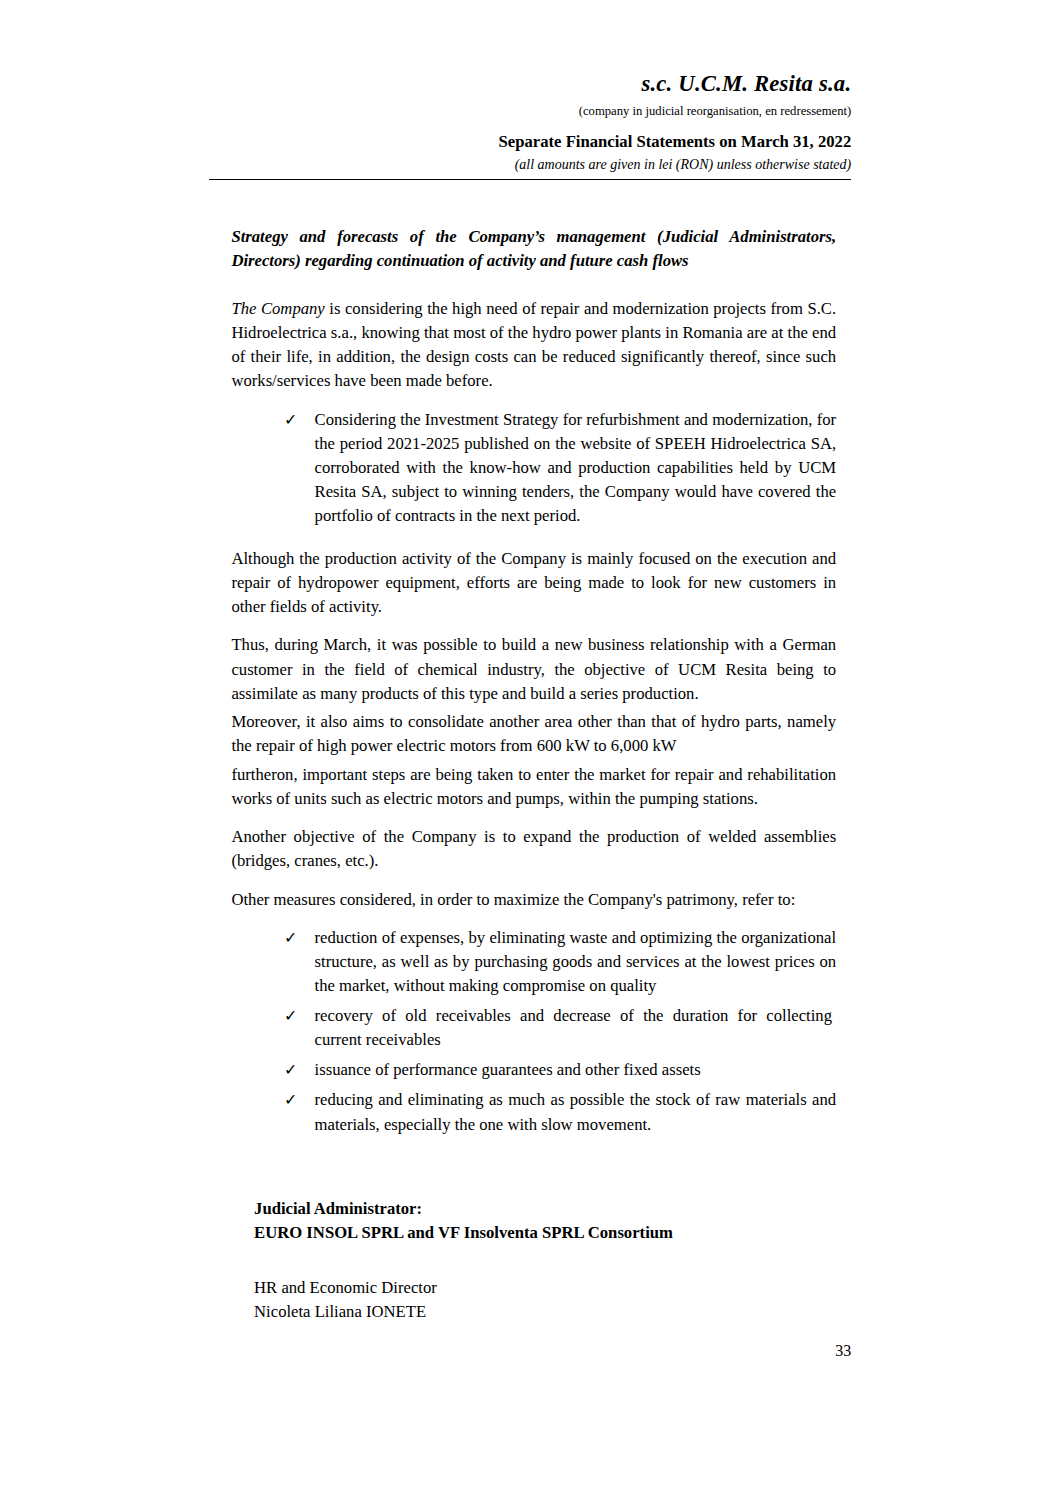s.c. U.C.M. Resita s.a.
(company in judicial reorganisation, en redressement)
Separate Financial Statements on March 31, 2022
(all amounts are given in lei (RON) unless otherwise stated)
Strategy and forecasts of the Company’s management (Judicial Administrators, Directors) regarding continuation of activity and future cash flows
The Company is considering the high need of repair and modernization projects from S.C. Hidroelectrica s.a., knowing that most of the hydro power plants in Romania are at the end of their life, in addition, the design costs can be reduced significantly thereof, since such works/services have been made before.
Considering the Investment Strategy for refurbishment and modernization, for the period 2021-2025 published on the website of SPEEH Hidroelectrica SA, corroborated with the know-how and production capabilities held by UCM Resita SA, subject to winning tenders, the Company would have covered the portfolio of contracts in the next period.
Although the production activity of the Company is mainly focused on the execution and repair of hydropower equipment, efforts are being made to look for new customers in other fields of activity.
Thus, during March, it was possible to build a new business relationship with a German customer in the field of chemical industry, the objective of UCM Resita being to assimilate as many products of this type and build a series production.
Moreover, it also aims to consolidate another area other than that of hydro parts, namely the repair of high power electric motors from 600 kW to 6,000 kW
furtheron, important steps are being taken to enter the market for repair and rehabilitation works of units such as electric motors and pumps, within the pumping stations.
Another objective of the Company is to expand the production of welded assemblies (bridges, cranes, etc.).
Other measures considered, in order to maximize the Company's patrimony, refer to:
reduction of expenses, by eliminating waste and optimizing the organizational structure, as well as by purchasing goods and services at the lowest prices on the market, without making compromise on quality
recovery of old receivables and decrease of the duration for collecting current receivables
issuance of performance guarantees and other fixed assets
reducing and eliminating as much as possible the stock of raw materials and materials, especially the one with slow movement.
Judicial Administrator:
EURO INSOL SPRL and VF Insolventa SPRL Consortium
HR and Economic Director
Nicoleta Liliana IONETE
33